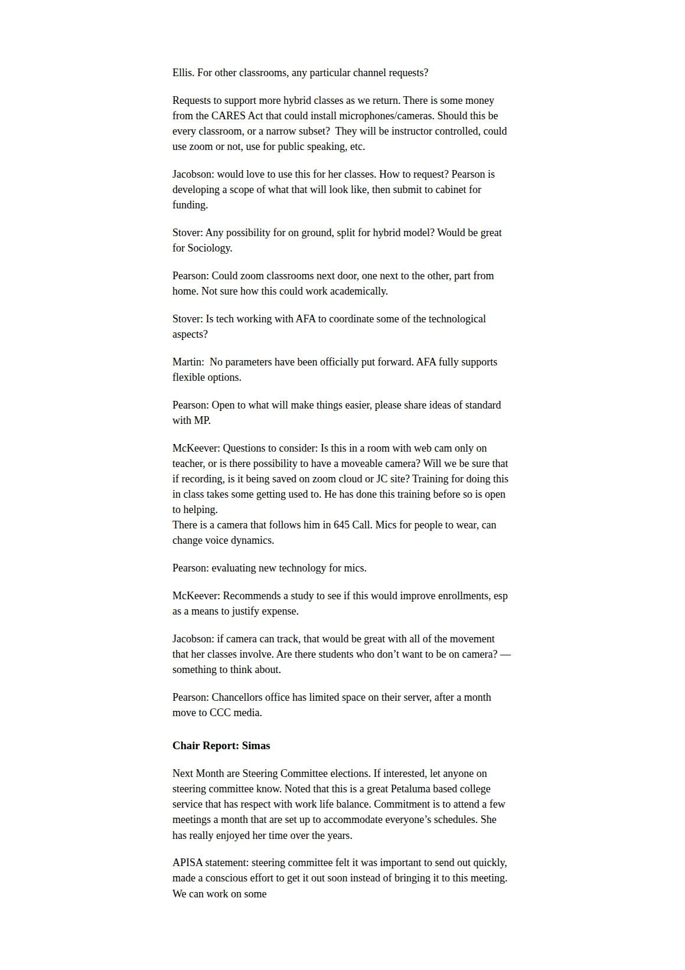Ellis. For other classrooms, any particular channel requests?
Requests to support more hybrid classes as we return. There is some money from the CARES Act that could install microphones/cameras. Should this be every classroom, or a narrow subset? They will be instructor controlled, could use zoom or not, use for public speaking, etc.
Jacobson: would love to use this for her classes. How to request? Pearson is developing a scope of what that will look like, then submit to cabinet for funding.
Stover: Any possibility for on ground, split for hybrid model? Would be great for Sociology.
Pearson: Could zoom classrooms next door, one next to the other, part from home. Not sure how this could work academically.
Stover: Is tech working with AFA to coordinate some of the technological aspects?
Martin: No parameters have been officially put forward. AFA fully supports flexible options.
Pearson: Open to what will make things easier, please share ideas of standard with MP.
McKeever: Questions to consider: Is this in a room with web cam only on teacher, or is there possibility to have a moveable camera? Will we be sure that if recording, is it being saved on zoom cloud or JC site? Training for doing this in class takes some getting used to. He has done this training before so is open to helping.
There is a camera that follows him in 645 Call. Mics for people to wear, can change voice dynamics.
Pearson: evaluating new technology for mics.
McKeever: Recommends a study to see if this would improve enrollments, esp as a means to justify expense.
Jacobson: if camera can track, that would be great with all of the movement that her classes involve. Are there students who don’t want to be on camera? —something to think about.
Pearson: Chancellors office has limited space on their server, after a month move to CCC media.
Chair Report: Simas
Next Month are Steering Committee elections. If interested, let anyone on steering committee know. Noted that this is a great Petaluma based college service that has respect with work life balance. Commitment is to attend a few meetings a month that are set up to accommodate everyone’s schedules. She has really enjoyed her time over the years.
APISA statement: steering committee felt it was important to send out quickly, made a conscious effort to get it out soon instead of bringing it to this meeting. We can work on some